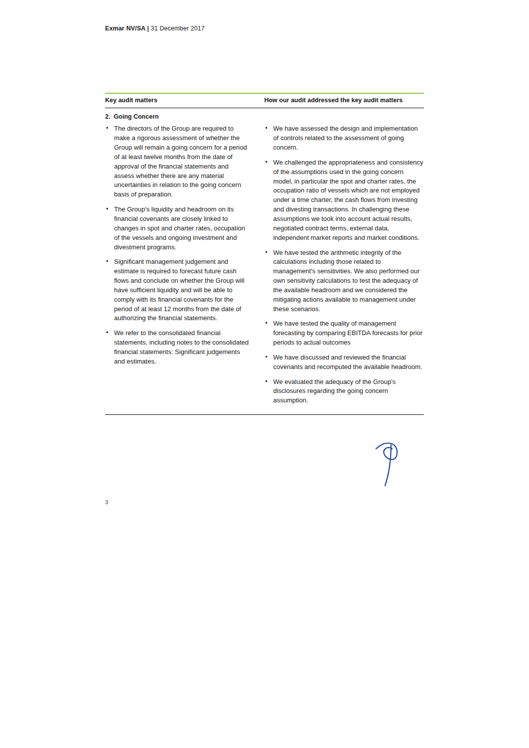Exmar NV/SA | 31 December 2017
| Key audit matters | How our audit addressed the key audit matters |
| --- | --- |
| 2. Going Concern |
| The directors of the Group are required to make a rigorous assessment of whether the Group will remain a going concern for a period of at least twelve months from the date of approval of the financial statements and assess whether there are any material uncertainties in relation to the going concern basis of preparation. The Group's liquidity and headroom on its financial covenants are closely linked to changes in spot and charter rates, occupation of the vessels and ongoing investment and divestment programs. Significant management judgement and estimate is required to forecast future cash flows and conclude on whether the Group will have sufficient liquidity and will be able to comply with its financial covenants for the period of at least 12 months from the date of authorizing the financial statements. We refer to the consolidated financial statements, including notes to the consolidated financial statements: Significant judgements and estimates. | We have assessed the design and implementation of controls related to the assessment of going concern. We challenged the appropriateness and consistency of the assumptions used in the going concern model, in particular the spot and charter rates, the occupation ratio of vessels which are not employed under a time charter, the cash flows from investing and divesting transactions. In challenging these assumptions we took into account actual results, negotiated contract terms, external data, independent market reports and market conditions. We have tested the arithmetic integrity of the calculations including those related to management's sensitivities. We also performed our own sensitivity calculations to test the adequacy of the available headroom and we considered the mitigating actions available to management under these scenarios. We have tested the quality of management forecasting by comparing EBITDA forecasts for prior periods to actual outcomes We have discussed and reviewed the financial covenants and recomputed the available headroom. We evaluated the adequacy of the Group's disclosures regarding the going concern assumption. |
3